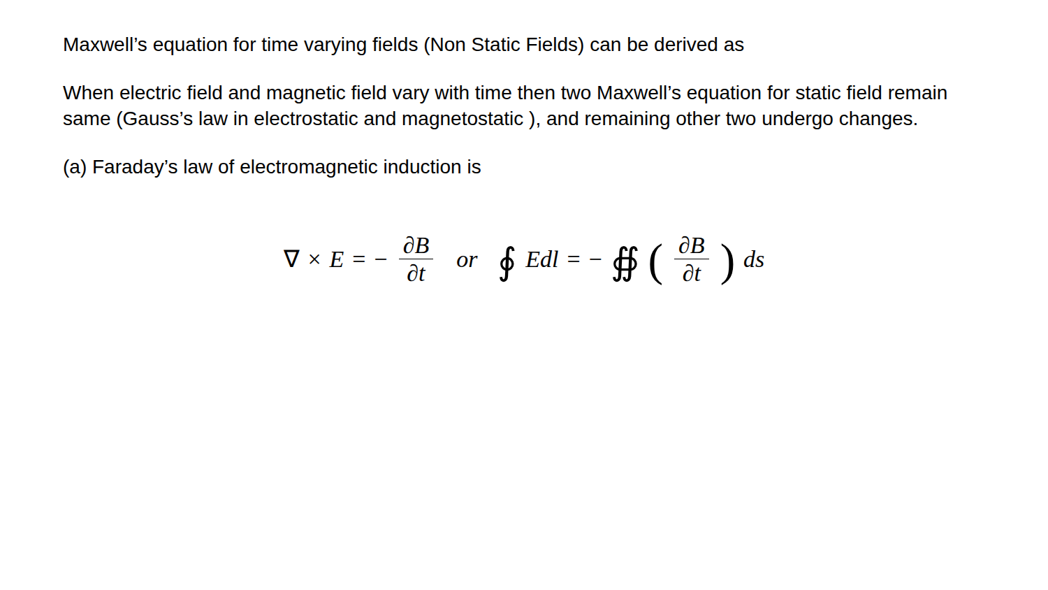Maxwell’s equation for time varying fields (Non Static Fields) can be derived as
When electric field and magnetic field vary with time then two Maxwell’s equation for static field remain same (Gauss’s law in electrostatic and magnetostatic ), and remaining other two undergo changes.
(a) Faraday’s law of electromagnetic induction is
∇ × E = − ∂B ∂t or ∮ Edl = − ∯ ( ∂B ∂t ) ds